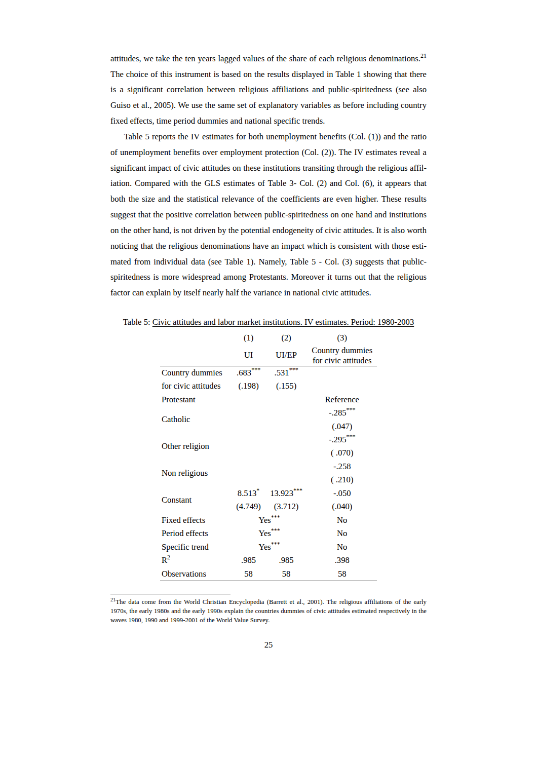attitudes, we take the ten years lagged values of the share of each religious denominations.21 The choice of this instrument is based on the results displayed in Table 1 showing that there is a significant correlation between religious affiliations and public-spiritedness (see also Guiso et al., 2005). We use the same set of explanatory variables as before including country fixed effects, time period dummies and national specific trends.
Table 5 reports the IV estimates for both unemployment benefits (Col. (1)) and the ratio of unemployment benefits over employment protection (Col. (2)). The IV estimates reveal a significant impact of civic attitudes on these institutions transiting through the religious affiliation. Compared with the GLS estimates of Table 3- Col. (2) and Col. (6), it appears that both the size and the statistical relevance of the coefficients are even higher. These results suggest that the positive correlation between public-spiritedness on one hand and institutions on the other hand, is not driven by the potential endogeneity of civic attitudes. It is also worth noticing that the religious denominations have an impact which is consistent with those estimated from individual data (see Table 1). Namely, Table 5 - Col. (3) suggests that public-spiritedness is more widespread among Protestants. Moreover it turns out that the religious factor can explain by itself nearly half the variance in national civic attitudes.
Table 5: Civic attitudes and labor market institutions. IV estimates. Period: 1980-2003
| | (1) | (2) | (3) |
| | UI | UI/EP | Country dummies for civic attitudes |
| Country dummies | .683 *** | .531 *** | |
| for civic attitudes | (.198) | (.155) | |
| Protestant | | | Reference |
| Catholic | | | -.285 *** |
| (.047) |
| Other religion | | | -.295 *** |
| ( .070) |
| Non religious | | | -.258 |
| ( .210) |
| Constant | 8.513 * | 13.923 *** | -.050 |
| (4.749) | (3.712) | (.040) |
| Fixed effects | Yes *** | No |
| Period effects | Yes *** | No |
| Specific trend | Yes *** | No |
| R 2 | .985 | .985 | .398 |
| Observations | 58 | 58 | 58 |
21The data come from the World Christian Encyclopedia (Barrett et al., 2001). The religious affiliations of the early 1970s, the early 1980s and the early 1990s explain the countries dummies of civic attitudes estimated respectively in the waves 1980, 1990 and 1999-2001 of the World Value Survey.
25